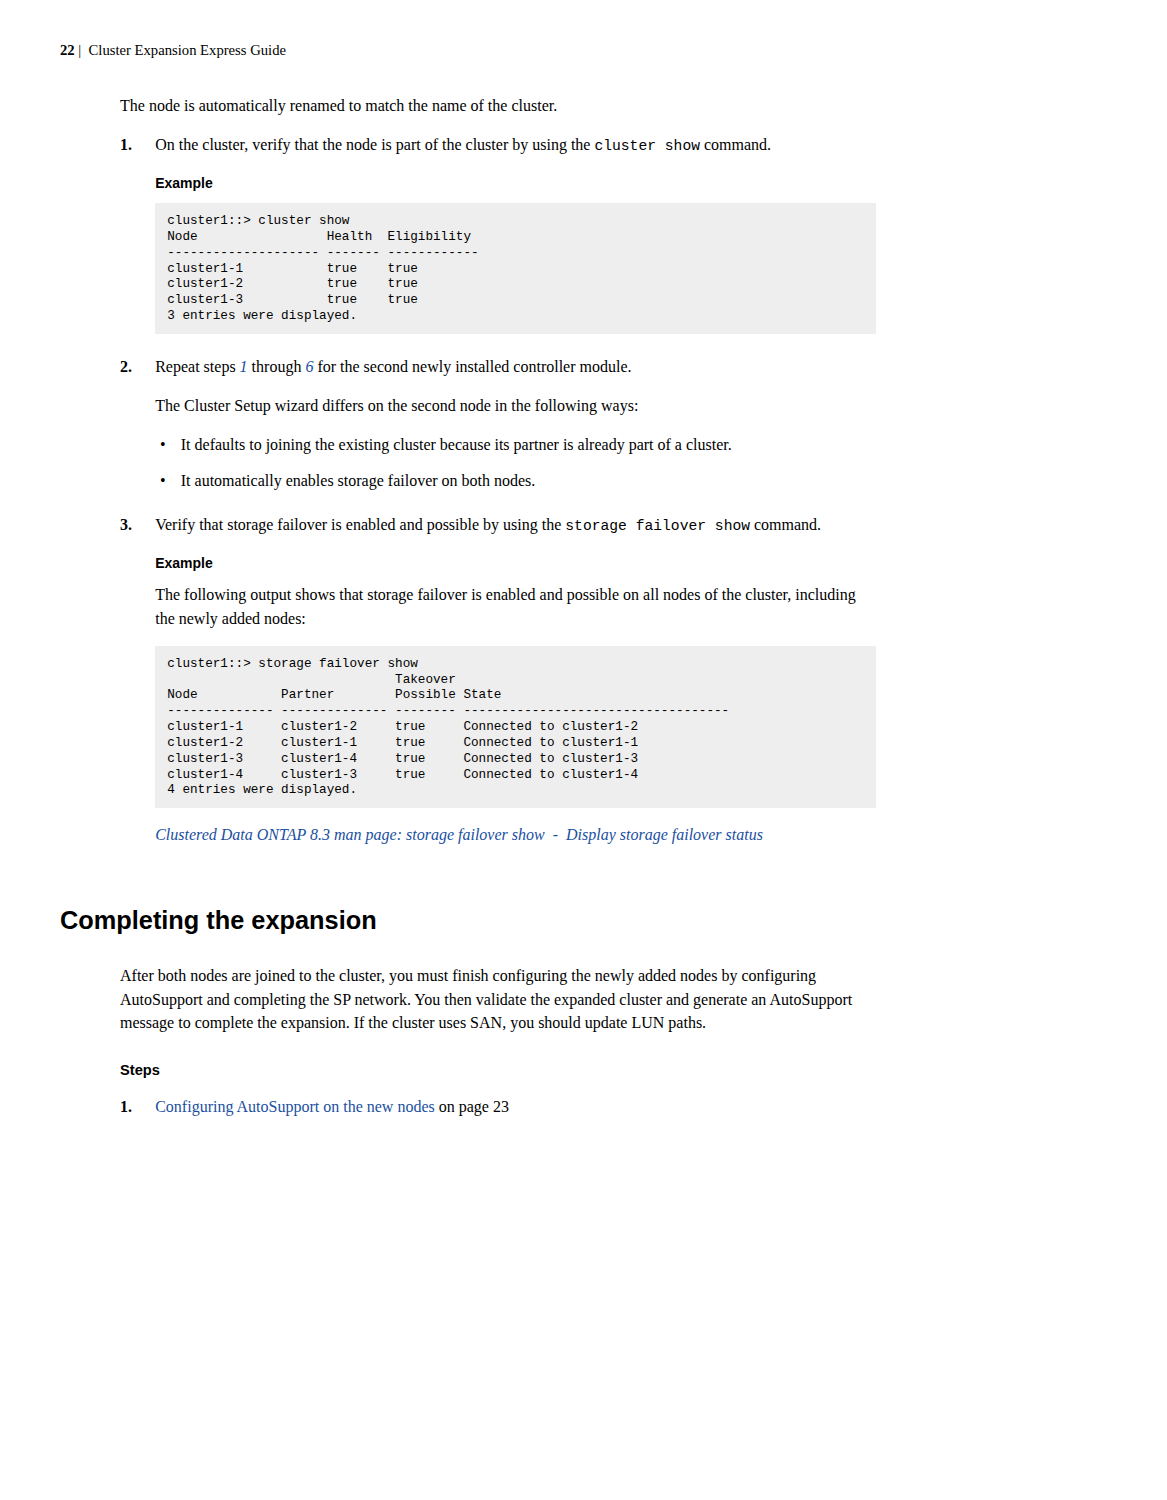22 | Cluster Expansion Express Guide
The node is automatically renamed to match the name of the cluster.
On the cluster, verify that the node is part of the cluster by using the cluster show command.
Example
cluster1::> cluster show
Node                 Health  Eligibility
-------------------- ------- ------------
cluster1-1           true    true
cluster1-2           true    true
cluster1-3           true    true
3 entries were displayed.
Repeat steps 1 through 6 for the second newly installed controller module.
The Cluster Setup wizard differs on the second node in the following ways:
It defaults to joining the existing cluster because its partner is already part of a cluster.
It automatically enables storage failover on both nodes.
Verify that storage failover is enabled and possible by using the storage failover show command.
Example
The following output shows that storage failover is enabled and possible on all nodes of the cluster, including the newly added nodes:
cluster1::> storage failover show
                              Takeover
Node           Partner        Possible State
-------------- -------------- -------- -----------------------------------
cluster1-1     cluster1-2     true     Connected to cluster1-2
cluster1-2     cluster1-1     true     Connected to cluster1-1
cluster1-3     cluster1-4     true     Connected to cluster1-3
cluster1-4     cluster1-3     true     Connected to cluster1-4
4 entries were displayed.
Clustered Data ONTAP 8.3 man page: storage failover show - Display storage failover status
Completing the expansion
After both nodes are joined to the cluster, you must finish configuring the newly added nodes by configuring AutoSupport and completing the SP network. You then validate the expanded cluster and generate an AutoSupport message to complete the expansion. If the cluster uses SAN, you should update LUN paths.
Steps
Configuring AutoSupport on the new nodes on page 23